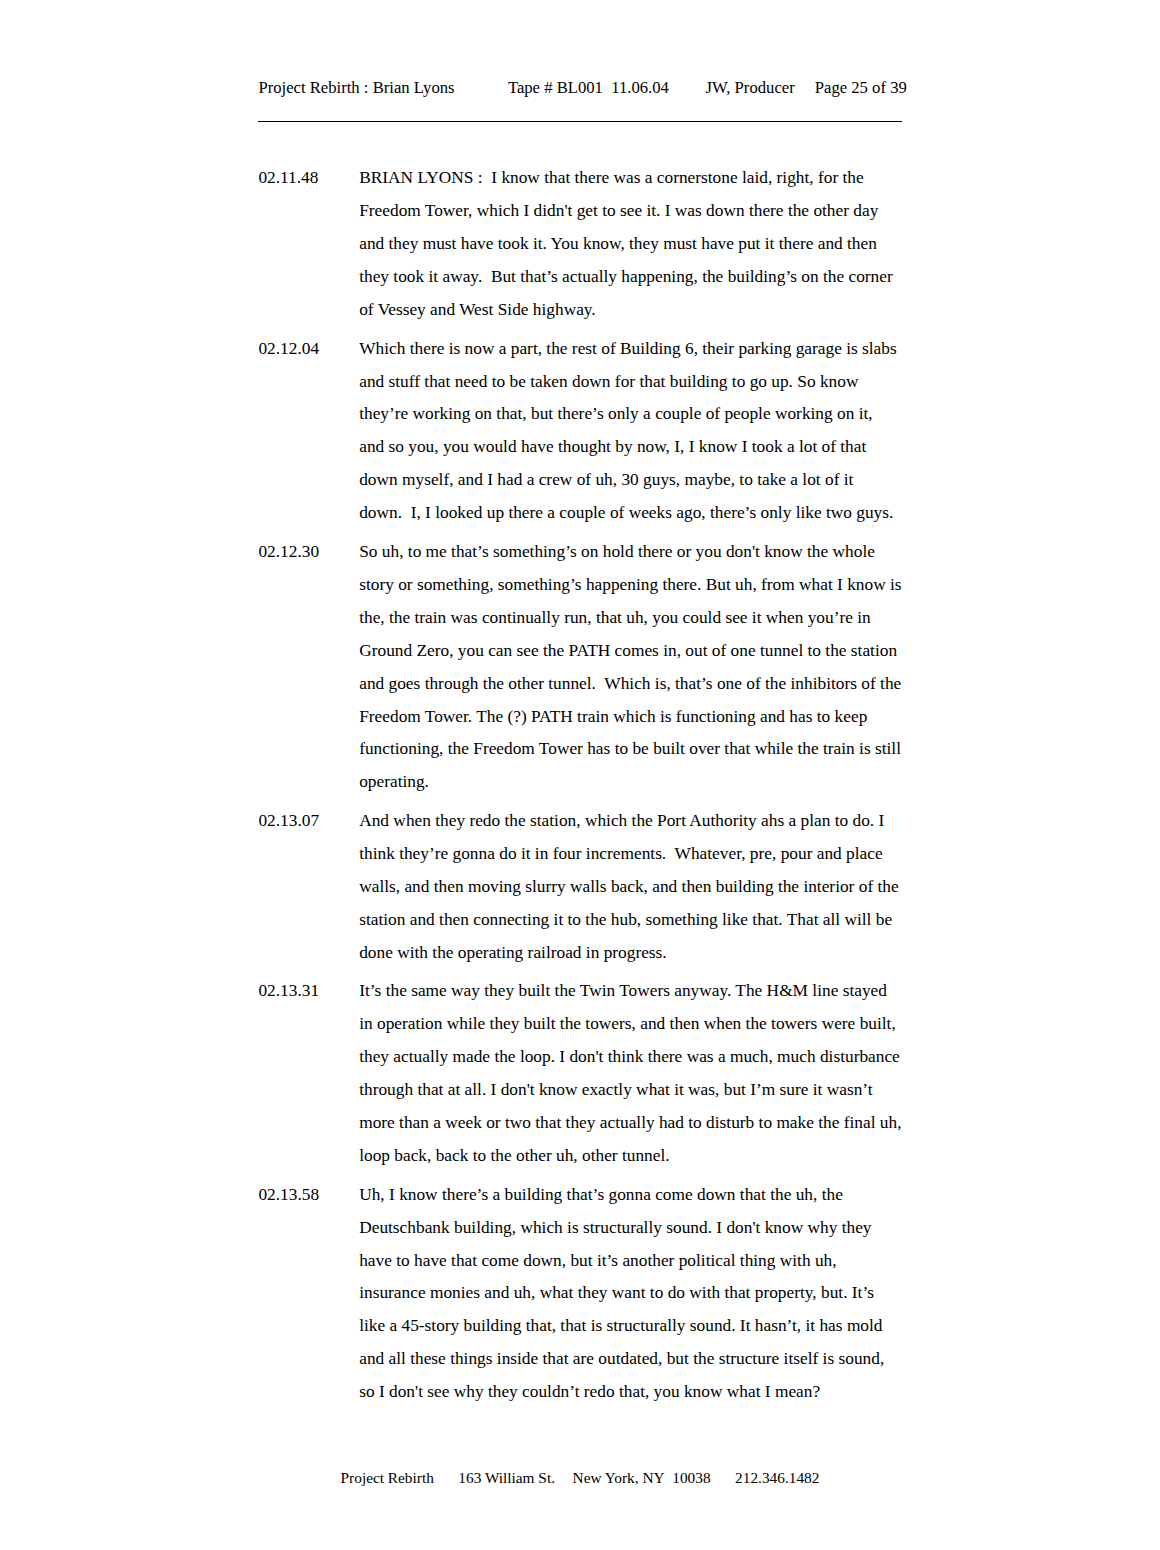Project Rebirth : Brian Lyons Tape # BL001 11.06.04 JW, Producer Page 25 of 39
02.11.48
BRIAN LYONS : I know that there was a cornerstone laid, right, for the Freedom Tower, which I didn't get to see it. I was down there the other day and they must have took it. You know, they must have put it there and then they took it away. But that’s actually happening, the building’s on the corner of Vessey and West Side highway.
02.12.04
Which there is now a part, the rest of Building 6, their parking garage is slabs and stuff that need to be taken down for that building to go up. So know they’re working on that, but there’s only a couple of people working on it, and so you, you would have thought by now, I, I know I took a lot of that down myself, and I had a crew of uh, 30 guys, maybe, to take a lot of it down. I, I looked up there a couple of weeks ago, there’s only like two guys.
02.12.30
So uh, to me that’s something’s on hold there or you don't know the whole story or something, something’s happening there. But uh, from what I know is the, the train was continually run, that uh, you could see it when you’re in Ground Zero, you can see the PATH comes in, out of one tunnel to the station and goes through the other tunnel. Which is, that’s one of the inhibitors of the Freedom Tower. The (?) PATH train which is functioning and has to keep functioning, the Freedom Tower has to be built over that while the train is still operating.
02.13.07
And when they redo the station, which the Port Authority ahs a plan to do. I think they’re gonna do it in four increments. Whatever, pre, pour and place walls, and then moving slurry walls back, and then building the interior of the station and then connecting it to the hub, something like that. That all will be done with the operating railroad in progress.
02.13.31
It’s the same way they built the Twin Towers anyway. The H&M line stayed in operation while they built the towers, and then when the towers were built, they actually made the loop. I don't think there was a much, much disturbance through that at all. I don't know exactly what it was, but I’m sure it wasn’t more than a week or two that they actually had to disturb to make the final uh, loop back, back to the other uh, other tunnel.
02.13.58
Uh, I know there’s a building that’s gonna come down that the uh, the Deutschbank building, which is structurally sound. I don't know why they have to have that come down, but it’s another political thing with uh, insurance monies and uh, what they want to do with that property, but. It’s like a 45-story building that, that is structurally sound. It hasn’t, it has mold and all these things inside that are outdated, but the structure itself is sound, so I don't see why they couldn’t redo that, you know what I mean?
Project Rebirth 163 William St. New York, NY 10038 212.346.1482